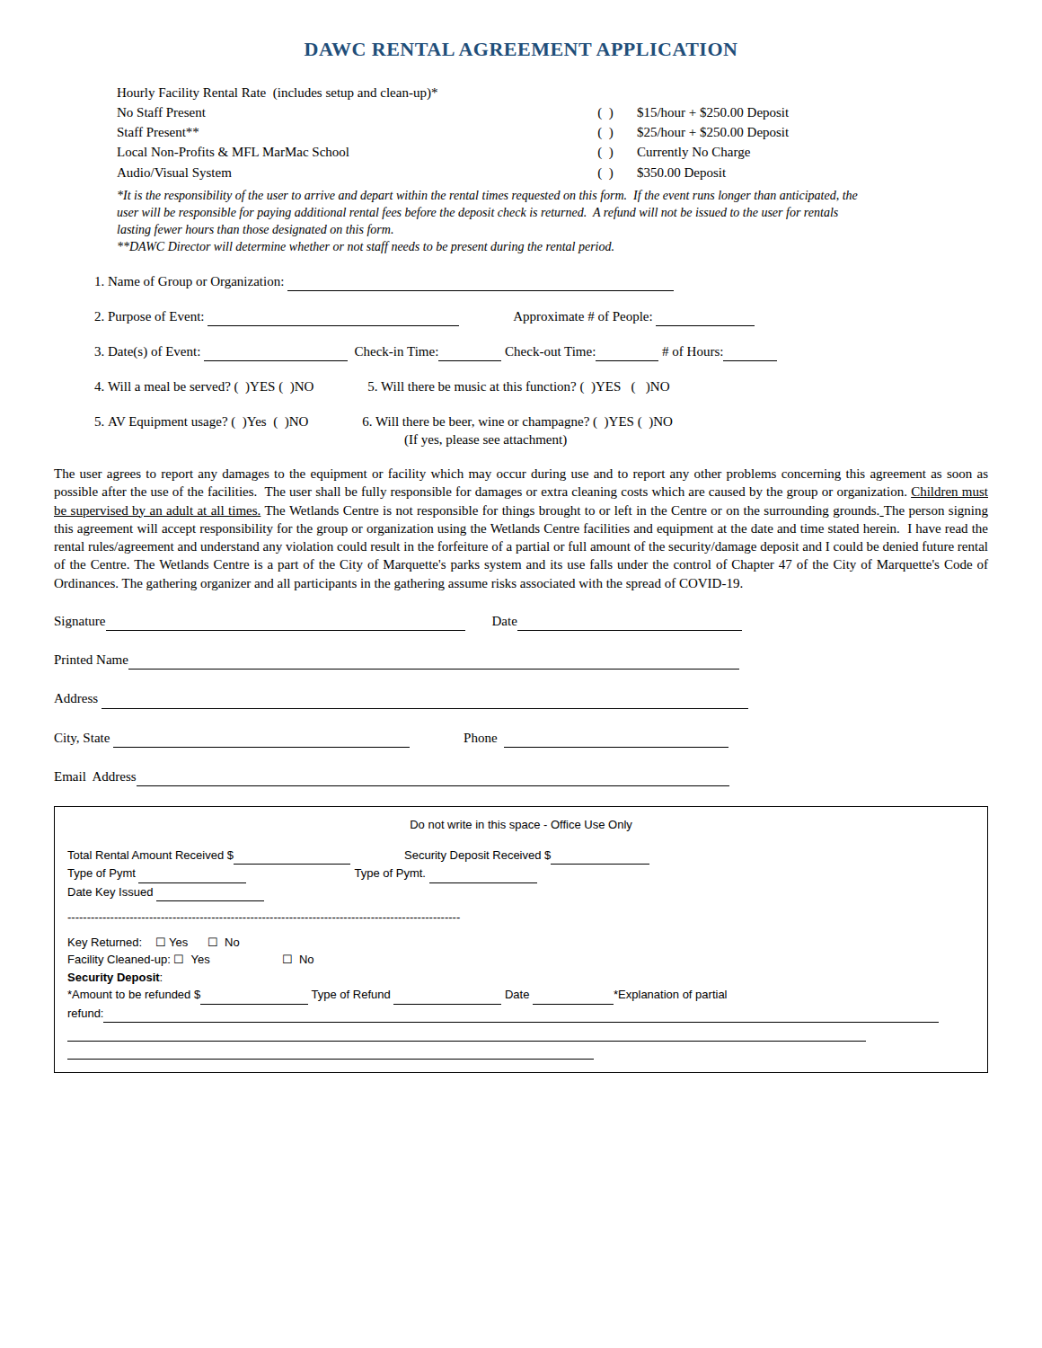DAWC RENTAL AGREEMENT APPLICATION
| Hourly Facility Rental Rate (includes setup and clean-up)* | | |
| No Staff Present | ( ) | $15/hour + $250.00 Deposit |
| Staff Present** | ( ) | $25/hour + $250.00 Deposit |
| Local Non-Profits & MFL MarMac School | ( ) | Currently No Charge |
| Audio/Visual System | ( ) | $350.00 Deposit |
*It is the responsibility of the user to arrive and depart within the rental times requested on this form. If the event runs longer than anticipated, the user will be responsible for paying additional rental fees before the deposit check is returned. A refund will not be issued to the user for rentals lasting fewer hours than those designated on this form.
**DAWC Director will determine whether or not staff needs to be present during the rental period.
Name of Group or Organization:
Purpose of Event: Approximate # of People:
Date(s) of Event: Check-in Time: Check-out Time: # of Hours:
Will a meal be served? ( )YES ( )NO 5. Will there be music at this function? ( )YES ( )NO
AV Equipment usage? ( )Yes ( )NO 6. Will there be beer, wine or champagne? ( )YES ( )NO
(If yes, please see attachment)
The user agrees to report any damages to the equipment or facility which may occur during use and to report any other problems concerning this agreement as soon as possible after the use of the facilities. The user shall be fully responsible for damages or extra cleaning costs which are caused by the group or organization. Children must be supervised by an adult at all times. The Wetlands Centre is not responsible for things brought to or left in the Centre or on the surrounding grounds. The person signing this agreement will accept responsibility for the group or organization using the Wetlands Centre facilities and equipment at the date and time stated herein. I have read the rental rules/agreement and understand any violation could result in the forfeiture of a partial or full amount of the security/damage deposit and I could be denied future rental of the Centre. The Wetlands Centre is a part of the City of Marquette's parks system and its use falls under the control of Chapter 47 of the City of Marquette's Code of Ordinances. The gathering organizer and all participants in the gathering assume risks associated with the spread of COVID-19.
Signature Date
Printed Name
Address
City, State Phone
Email Address
Do not write in this space - Office Use Only
Total Rental Amount Received $ Security Deposit Received $
Type of Pymt Type of Pymt.
Date Key Issued
-----------------------------------------------------------------------------------------------------
Key Returned: ☐ Yes ☐ No
Facility Cleaned-up: ☐ Yes ☐ No
Security Deposit:
*Amount to be refunded $ Type of Refund Date *Explanation of partial
refund: